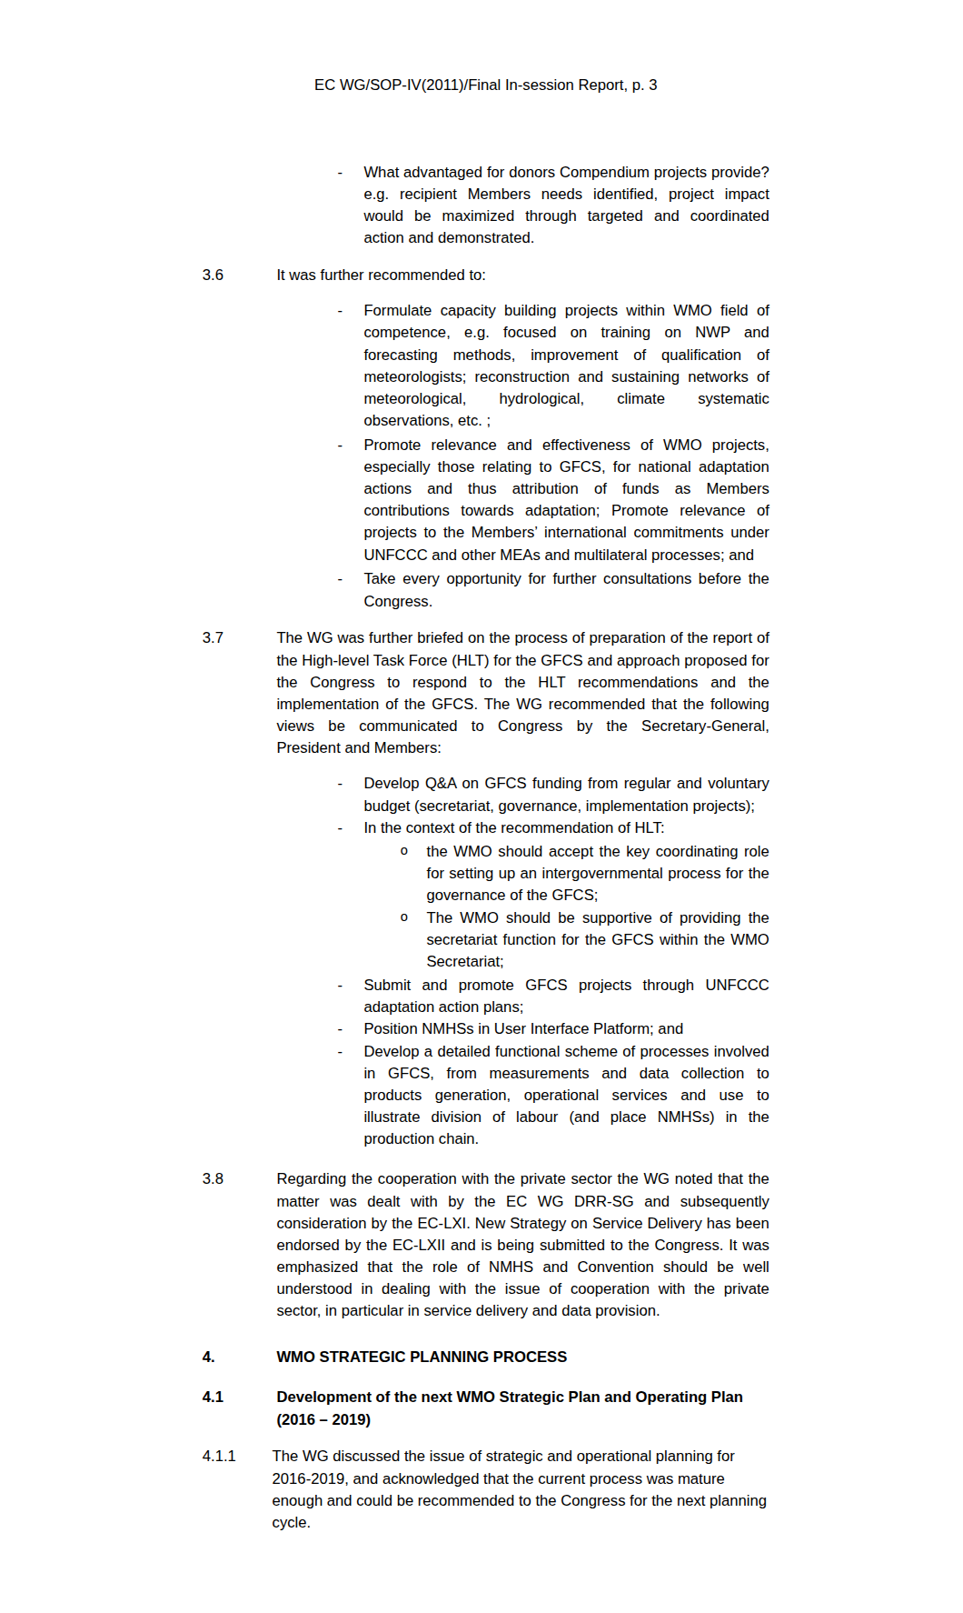EC WG/SOP-IV(2011)/Final In-session Report, p. 3
What advantaged for donors Compendium projects provide? e.g. recipient Members needs identified, project impact would be maximized through targeted and coordinated action and demonstrated.
3.6
It was further recommended to:
Formulate capacity building projects within WMO field of competence, e.g. focused on training on NWP and forecasting methods, improvement of qualification of meteorologists; reconstruction and sustaining networks of meteorological, hydrological, climate systematic observations, etc. ;
Promote relevance and effectiveness of WMO projects, especially those relating to GFCS, for national adaptation actions and thus attribution of funds as Members contributions towards adaptation; Promote relevance of projects to the Members’ international commitments under UNFCCC and other MEAs and multilateral processes; and
Take every opportunity for further consultations before the Congress.
3.7
The WG was further briefed on the process of preparation of the report of the High-level Task Force (HLT) for the GFCS and approach proposed for the Congress to respond to the HLT recommendations and the implementation of the GFCS. The WG recommended that the following views be communicated to Congress by the Secretary-General, President and Members:
Develop Q&A on GFCS funding from regular and voluntary budget (secretariat, governance, implementation projects);
In the context of the recommendation of HLT:
the WMO should accept the key coordinating role for setting up an intergovernmental process for the governance of the GFCS;
The WMO should be supportive of providing the secretariat function for the GFCS within the WMO Secretariat;
Submit and promote GFCS projects through UNFCCC adaptation action plans;
Position NMHSs in User Interface Platform; and
Develop a detailed functional scheme of processes involved in GFCS, from measurements and data collection to products generation, operational services and use to illustrate division of labour (and place NMHSs) in the production chain.
3.8
Regarding the cooperation with the private sector the WG noted that the matter was dealt with by the EC WG DRR-SG and subsequently consideration by the EC-LXI. New Strategy on Service Delivery has been endorsed by the EC-LXII and is being submitted to the Congress. It was emphasized that the role of NMHS and Convention should be well understood in dealing with the issue of cooperation with the private sector, in particular in service delivery and data provision.
4. WMO STRATEGIC PLANNING PROCESS
4.1 Development of the next WMO Strategic Plan and Operating Plan (2016 – 2019)
4.1.1
The WG discussed the issue of strategic and operational planning for 2016-2019, and acknowledged that the current process was mature enough and could be recommended to the Congress for the next planning cycle.